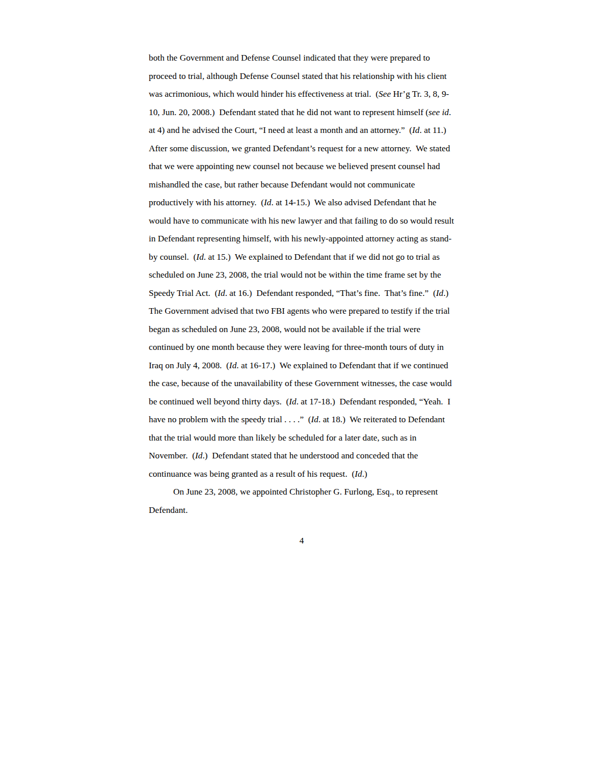both the Government and Defense Counsel indicated that they were prepared to proceed to trial, although Defense Counsel stated that his relationship with his client was acrimonious, which would hinder his effectiveness at trial. (See Hr’g Tr. 3, 8, 9-10, Jun. 20, 2008.) Defendant stated that he did not want to represent himself (see id. at 4) and he advised the Court, “I need at least a month and an attorney.” (Id. at 11.) After some discussion, we granted Defendant’s request for a new attorney. We stated that we were appointing new counsel not because we believed present counsel had mishandled the case, but rather because Defendant would not communicate productively with his attorney. (Id. at 14-15.) We also advised Defendant that he would have to communicate with his new lawyer and that failing to do so would result in Defendant representing himself, with his newly-appointed attorney acting as stand-by counsel. (Id. at 15.) We explained to Defendant that if we did not go to trial as scheduled on June 23, 2008, the trial would not be within the time frame set by the Speedy Trial Act. (Id. at 16.) Defendant responded, “That’s fine. That’s fine.” (Id.) The Government advised that two FBI agents who were prepared to testify if the trial began as scheduled on June 23, 2008, would not be available if the trial were continued by one month because they were leaving for three-month tours of duty in Iraq on July 4, 2008. (Id. at 16-17.) We explained to Defendant that if we continued the case, because of the unavailability of these Government witnesses, the case would be continued well beyond thirty days. (Id. at 17-18.) Defendant responded, “Yeah. I have no problem with the speedy trial . . . .” (Id. at 18.) We reiterated to Defendant that the trial would more than likely be scheduled for a later date, such as in November. (Id.) Defendant stated that he understood and conceded that the continuance was being granted as a result of his request. (Id.)
On June 23, 2008, we appointed Christopher G. Furlong, Esq., to represent Defendant.
4